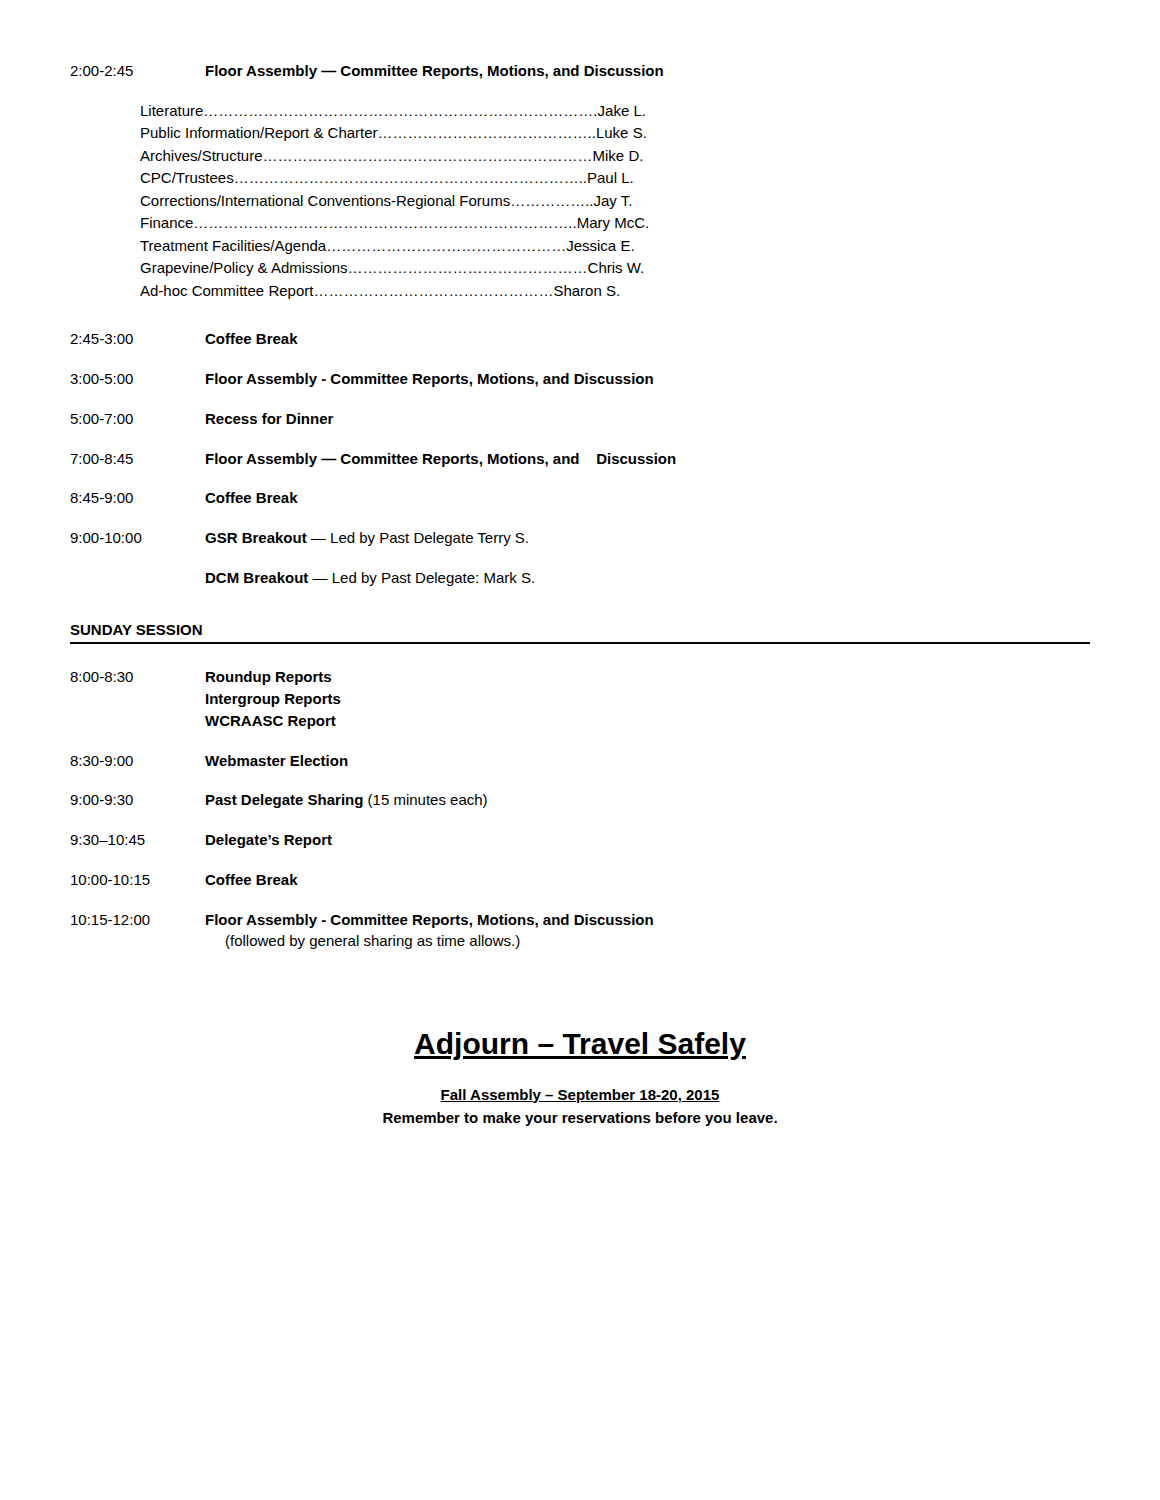2:00-2:45
Floor Assembly — Committee Reports, Motions, and Discussion
Literature…………………………………………………………………….Jake L.
Public Information/Report & Charter……………………………………..Luke S.
Archives/Structure…………………………………………………………Mike D.
CPC/Trustees……………………………………………………………..Paul L.
Corrections/International Conventions-Regional Forums……………..Jay T.
Finance…………………………………………………………………..Mary McC.
Treatment Facilities/Agenda…………………………………………Jessica E.
Grapevine/Policy & Admissions…………………………………………Chris W.
Ad-hoc Committee Report…………………………………………Sharon S.
2:45-3:00
Coffee Break
3:00-5:00
Floor Assembly - Committee Reports, Motions, and Discussion
5:00-7:00
Recess for Dinner
7:00-8:45
Floor Assembly — Committee Reports, Motions, and Discussion
8:45-9:00
Coffee Break
9:00-10:00
GSR Breakout — Led by Past Delegate Terry S.
DCM Breakout — Led by Past Delegate: Mark S.
SUNDAY SESSION
8:00-8:30
Roundup Reports
Intergroup Reports
WCRAASC Report
8:30-9:00
Webmaster Election
9:00-9:30
Past Delegate Sharing (15 minutes each)
9:30–10:45
Delegate’s Report
10:00-10:15
Coffee Break
10:15-12:00
Floor Assembly - Committee Reports, Motions, and Discussion
(followed by general sharing as time allows.)
Adjourn – Travel Safely
Fall Assembly – September 18-20, 2015
Remember to make your reservations before you leave.